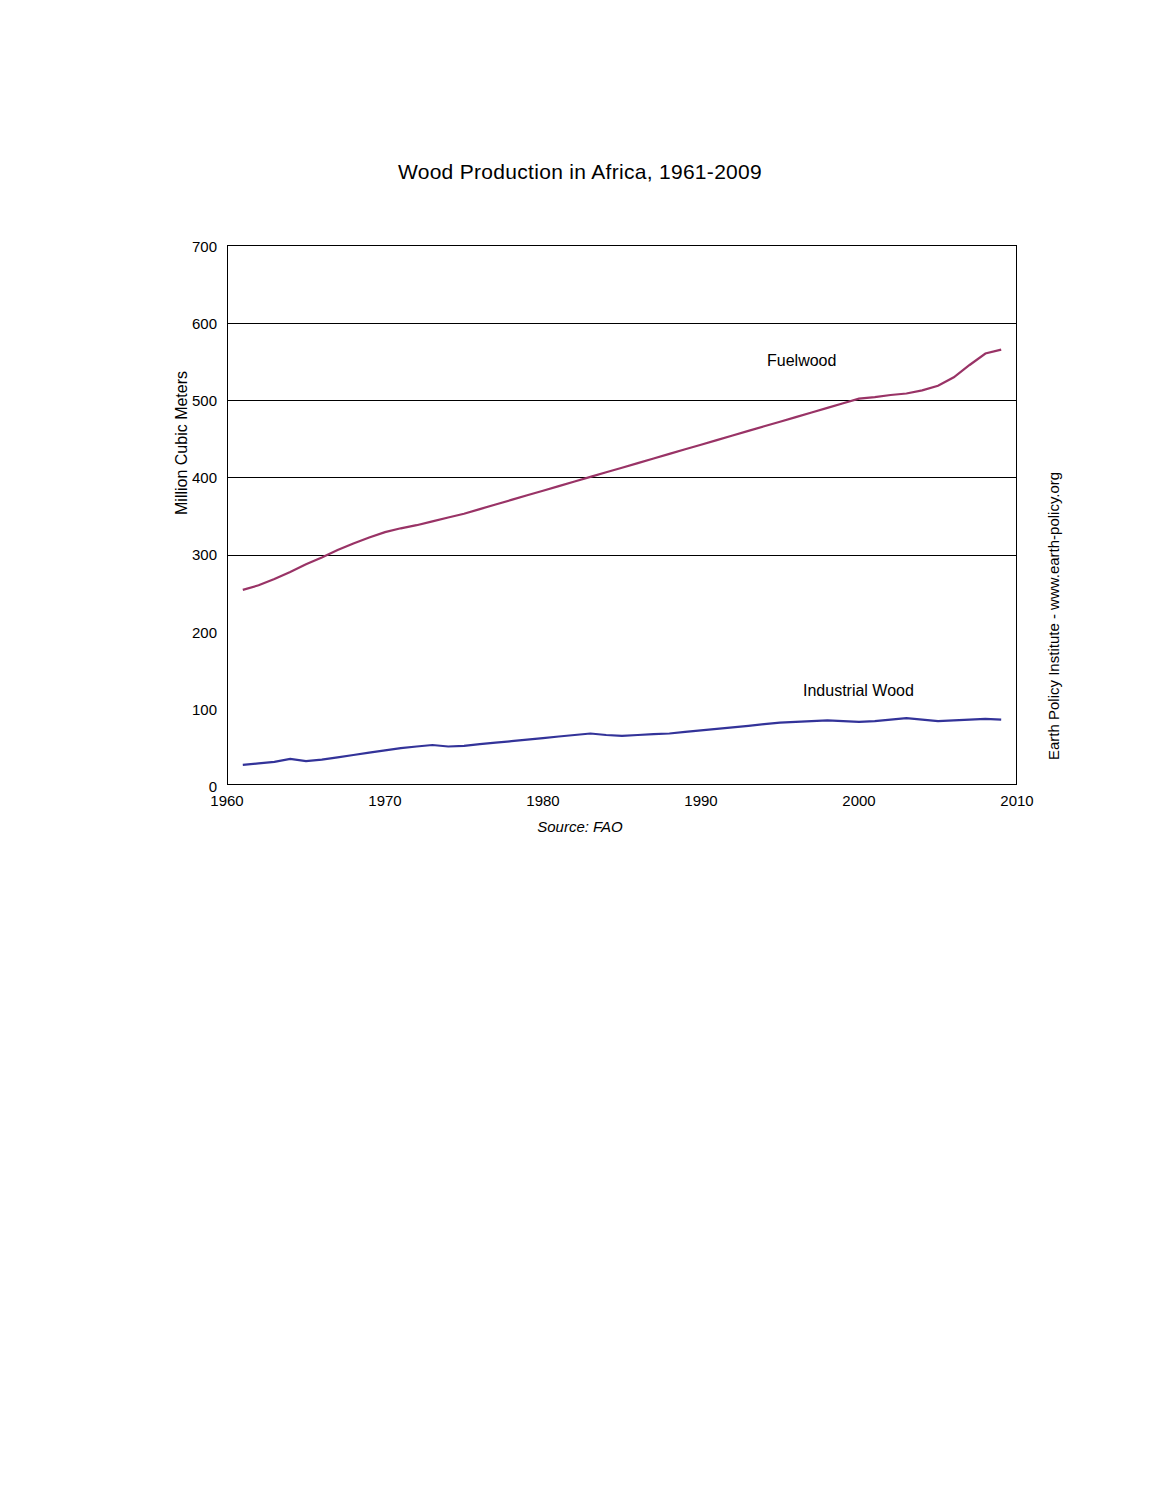Wood Production in Africa, 1961-2009
700
600
500
400
300
200
100
0
1960
1970
1980
1990
2000
2010
Million Cubic Meters
Source: FAO
Earth Policy Institute - www.earth-policy.org
Fuelwood
Industrial Wood